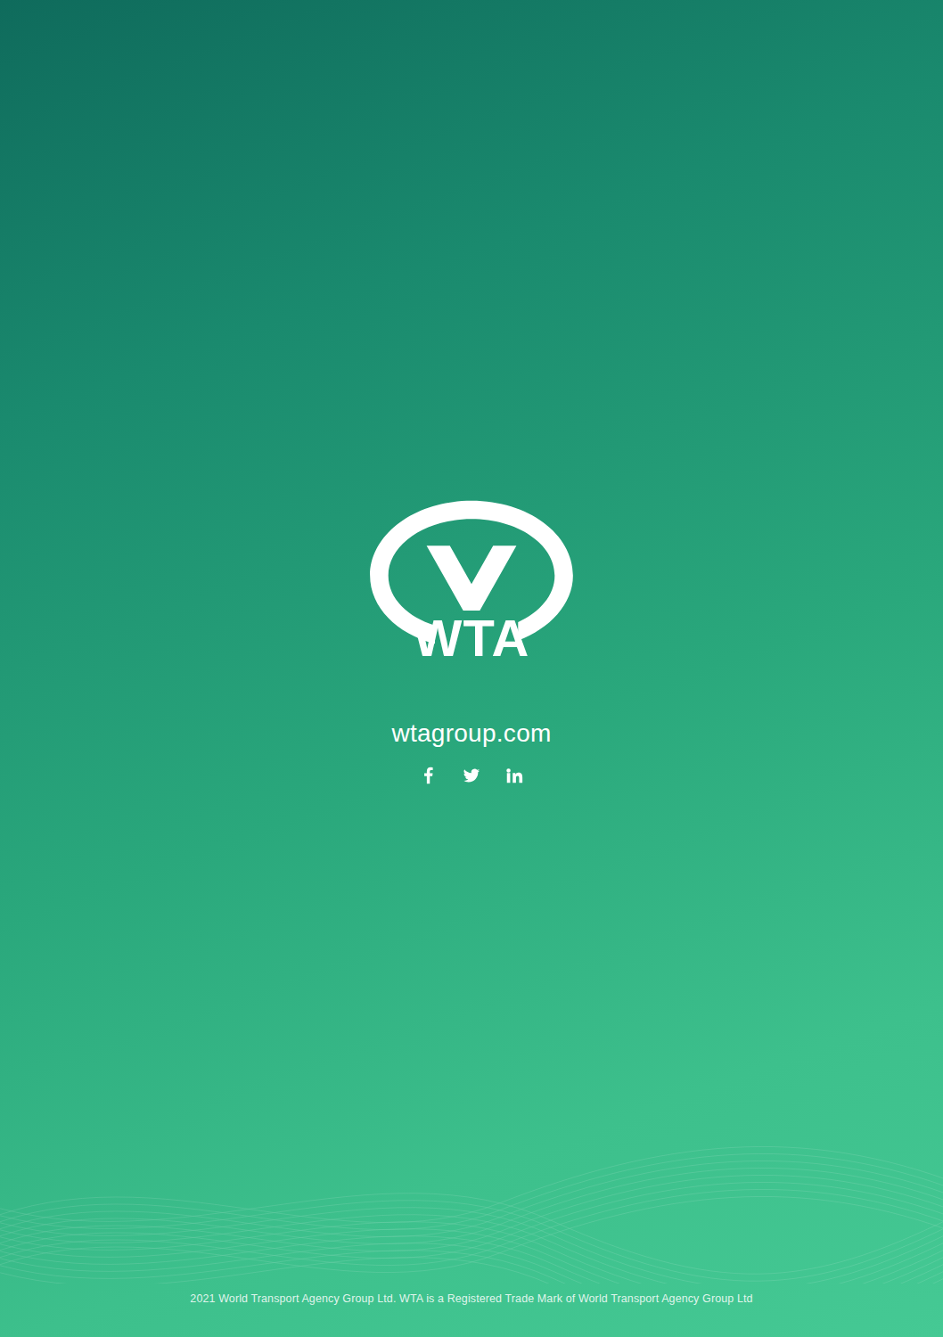WTA WTA wtagroup.com
2021 World Transport Agency Group Ltd. WTA is a Registered Trade Mark of World Transport Agency Group Ltd